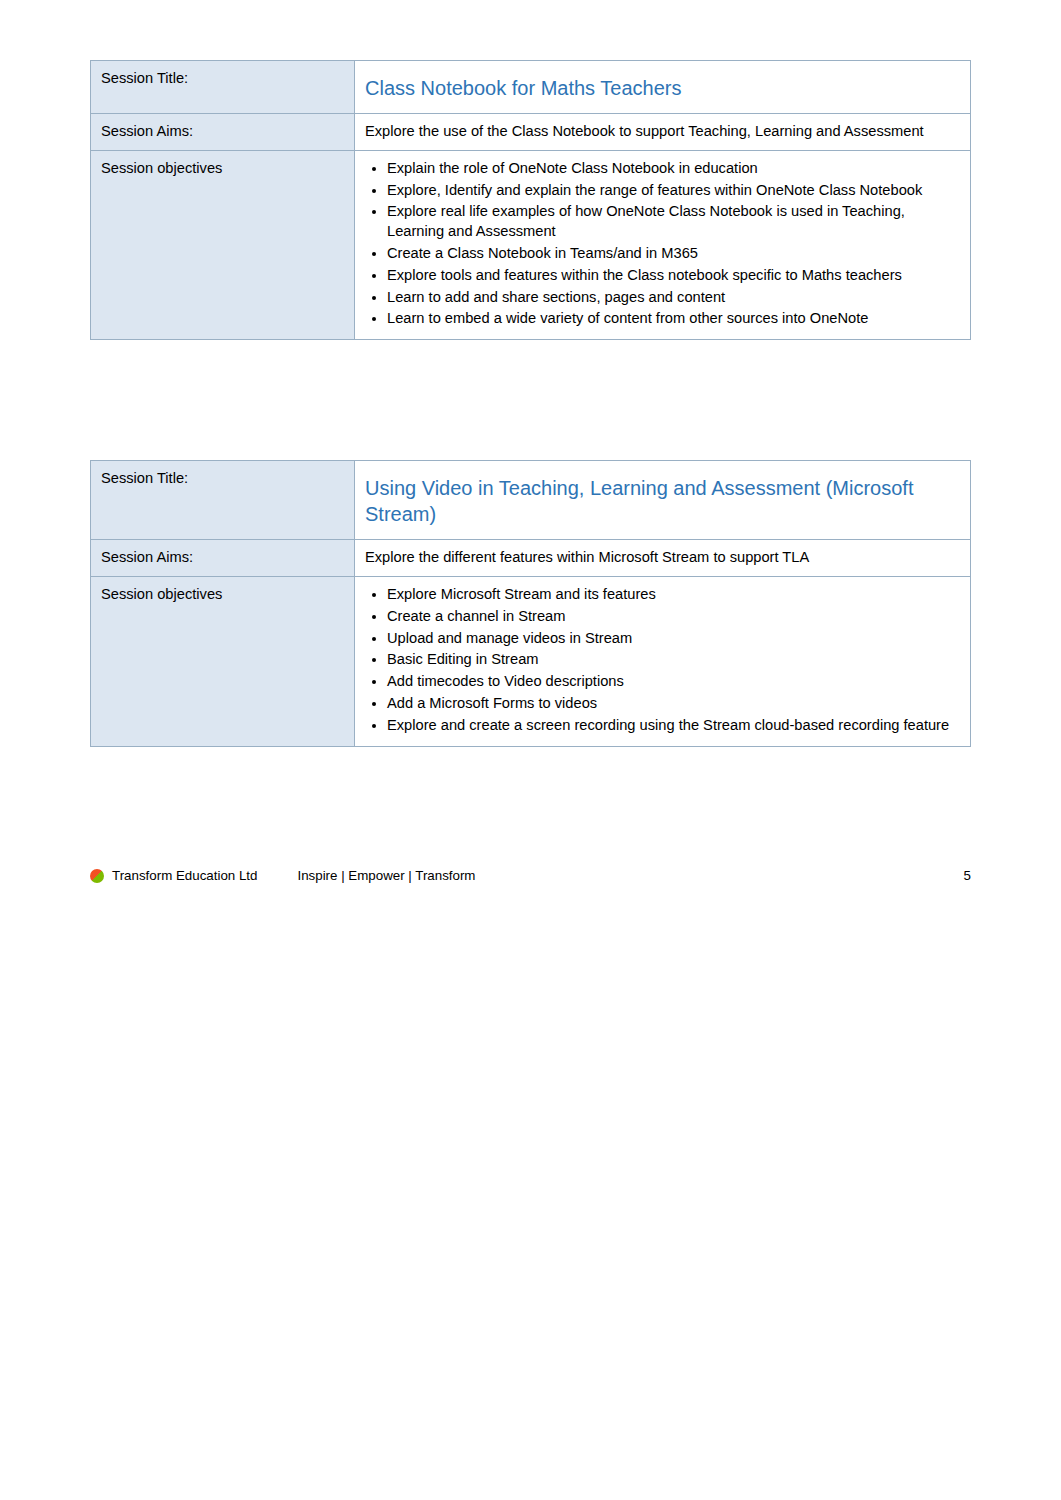| Session Title: | Class Notebook for Maths Teachers |
| Session Aims: | Explore the use of the Class Notebook to support Teaching, Learning and Assessment |
| Session objectives | Explain the role of OneNote Class Notebook in education Explore, Identify and explain the range of features within OneNote Class Notebook Explore real life examples of how OneNote Class Notebook is used in Teaching, Learning and Assessment Create a Class Notebook in Teams/and in M365 Explore tools and features within the Class notebook specific to Maths teachers Learn to add and share sections, pages and content Learn to embed a wide variety of content from other sources into OneNote |
| Session Title: | Using Video in Teaching, Learning and Assessment (Microsoft Stream) |
| Session Aims: | Explore the different features within Microsoft Stream to support TLA |
| Session objectives | Explore Microsoft Stream and its features Create a channel in Stream Upload and manage videos in Stream Basic Editing in Stream Add timecodes to Video descriptions Add a Microsoft Forms to videos Explore and create a screen recording using the Stream cloud-based recording feature |
Transform Education Ltd Inspire | Empower | Transform 5